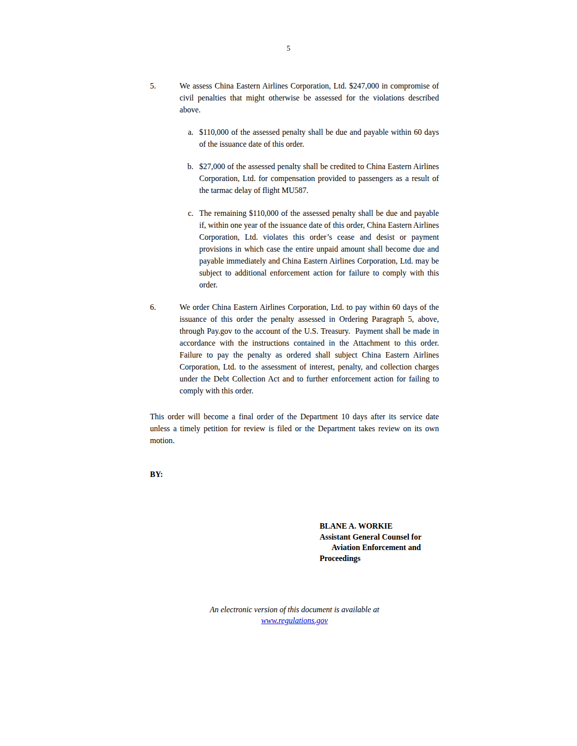5
5.
We assess China Eastern Airlines Corporation, Ltd. $247,000 in compromise of civil penalties that might otherwise be assessed for the violations described above.
$110,000 of the assessed penalty shall be due and payable within 60 days of the issuance date of this order.
$27,000 of the assessed penalty shall be credited to China Eastern Airlines Corporation, Ltd. for compensation provided to passengers as a result of the tarmac delay of flight MU587.
The remaining $110,000 of the assessed penalty shall be due and payable if, within one year of the issuance date of this order, China Eastern Airlines Corporation, Ltd. violates this order’s cease and desist or payment provisions in which case the entire unpaid amount shall become due and payable immediately and China Eastern Airlines Corporation, Ltd. may be subject to additional enforcement action for failure to comply with this order.
6.
We order China Eastern Airlines Corporation, Ltd. to pay within 60 days of the issuance of this order the penalty assessed in Ordering Paragraph 5, above, through Pay.gov to the account of the U.S. Treasury. Payment shall be made in accordance with the instructions contained in the Attachment to this order. Failure to pay the penalty as ordered shall subject China Eastern Airlines Corporation, Ltd. to the assessment of interest, penalty, and collection charges under the Debt Collection Act and to further enforcement action for failing to comply with this order.
This order will become a final order of the Department 10 days after its service date unless a timely petition for review is filed or the Department takes review on its own motion.
BY:
BLANE A. WORKIE
Assistant General Counsel for
Aviation Enforcement and Proceedings
An electronic version of this document is available at
www.regulations.gov